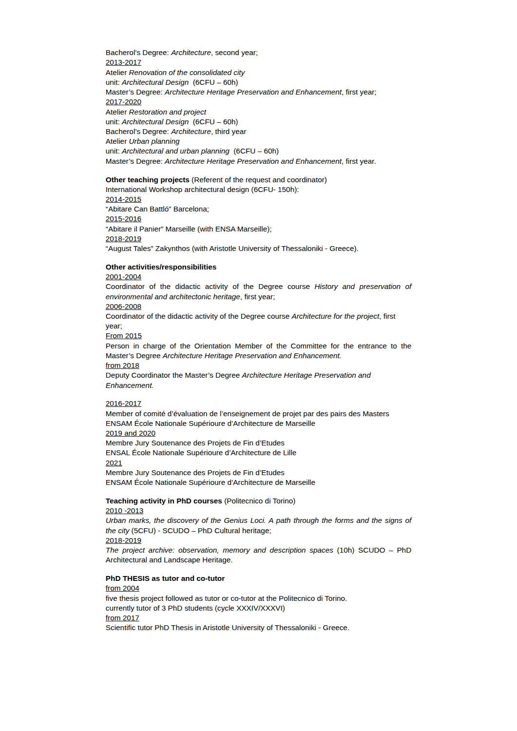Bacherol’s Degree: Architecture, second year;
2013-2017
Atelier Renovation of the consolidated city
unit: Architectural Design (6CFU – 60h)
Master’s Degree: Architecture Heritage Preservation and Enhancement, first year;
2017-2020
Atelier Restoration and project
unit: Architectural Design (6CFU – 60h)
Bacherol’s Degree: Architecture, third year
Atelier Urban planning
unit: Architectural and urban planning (6CFU – 60h)
Master’s Degree: Architecture Heritage Preservation and Enhancement, first year.
Other teaching projects (Referent of the request and coordinator)
International Workshop architectural design (6CFU- 150h):
2014-2015
“Abitare Can Battló” Barcelona;
2015-2016
“Abitare il Panier” Marseille (with ENSA Marseille);
2018-2019
“August Tales” Zakynthos (with Aristotle University of Thessaloniki - Greece).
Other activities/responsibilities
2001-2004
Coordinator of the didactic activity of the Degree course History and preservation of environmental and architectonic heritage, first year;
2006-2008
Coordinator of the didactic activity of the Degree course Architecture for the project, first year;
From 2015
Person in charge of the Orientation Member of the Committee for the entrance to the Master’s Degree Architecture Heritage Preservation and Enhancement.
from 2018
Deputy Coordinator the Master’s Degree Architecture Heritage Preservation and Enhancement.
2016-2017
Member of comité d’évaluation de l’enseignement de projet par des pairs des Masters
ENSAM École Nationale Supérioure d’Architecture de Marseille
2019 and 2020
Membre Jury Soutenance des Projets de Fin d’Etudes
ENSAL École Nationale Supérioure d’Architecture de Lille
2021
Membre Jury Soutenance des Projets de Fin d’Etudes
ENSAM École Nationale Supérioure d’Architecture de Marseille
Teaching activity in PhD courses (Politecnico di Torino)
2010 -2013
Urban marks, the discovery of the Genius Loci. A path through the forms and the signs of the city (5CFU) - SCUDO – PhD Cultural heritage;
2018-2019
The project archive: observation, memory and description spaces (10h) SCUDO – PhD Architectural and Landscape Heritage.
PhD THESIS as tutor and co-tutor
from 2004
five thesis project followed as tutor or co-tutor at the Politecnico di Torino.
currently tutor of 3 PhD students (cycle XXXIV/XXXVI)
from 2017
Scientific tutor PhD Thesis in Aristotle University of Thessaloniki - Greece.